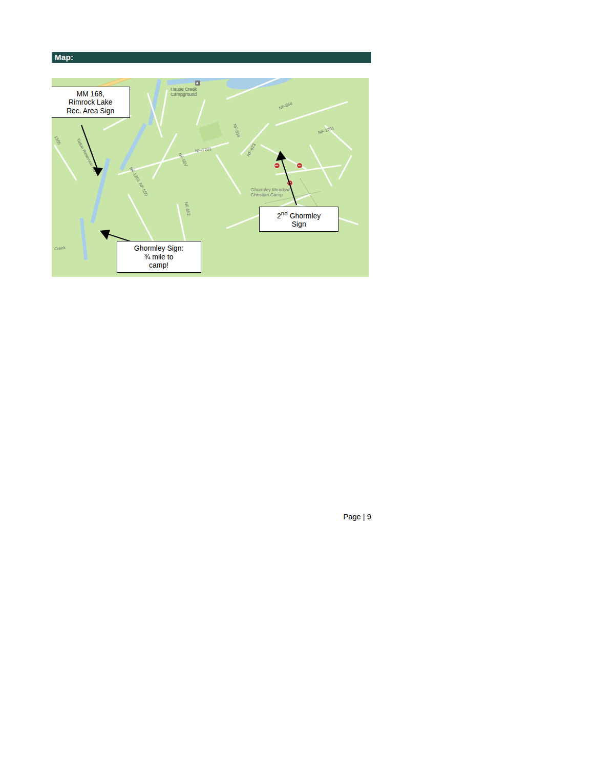Map:
12
Hause Creek
Campground
Ghormley Meadow
Christian Camp
NF-554
NF-1201
NF-554
NF-1201
NF-55V
NF-1201
NF-550
NF-552
NF-623
1305
Tieton Reservoir Rd
Creek
MM 168,
Rimrock Lake
Rec. Area Sign
2nd Ghormley
Sign
Ghormley Sign:
¾ mile to
camp!
Page | 9